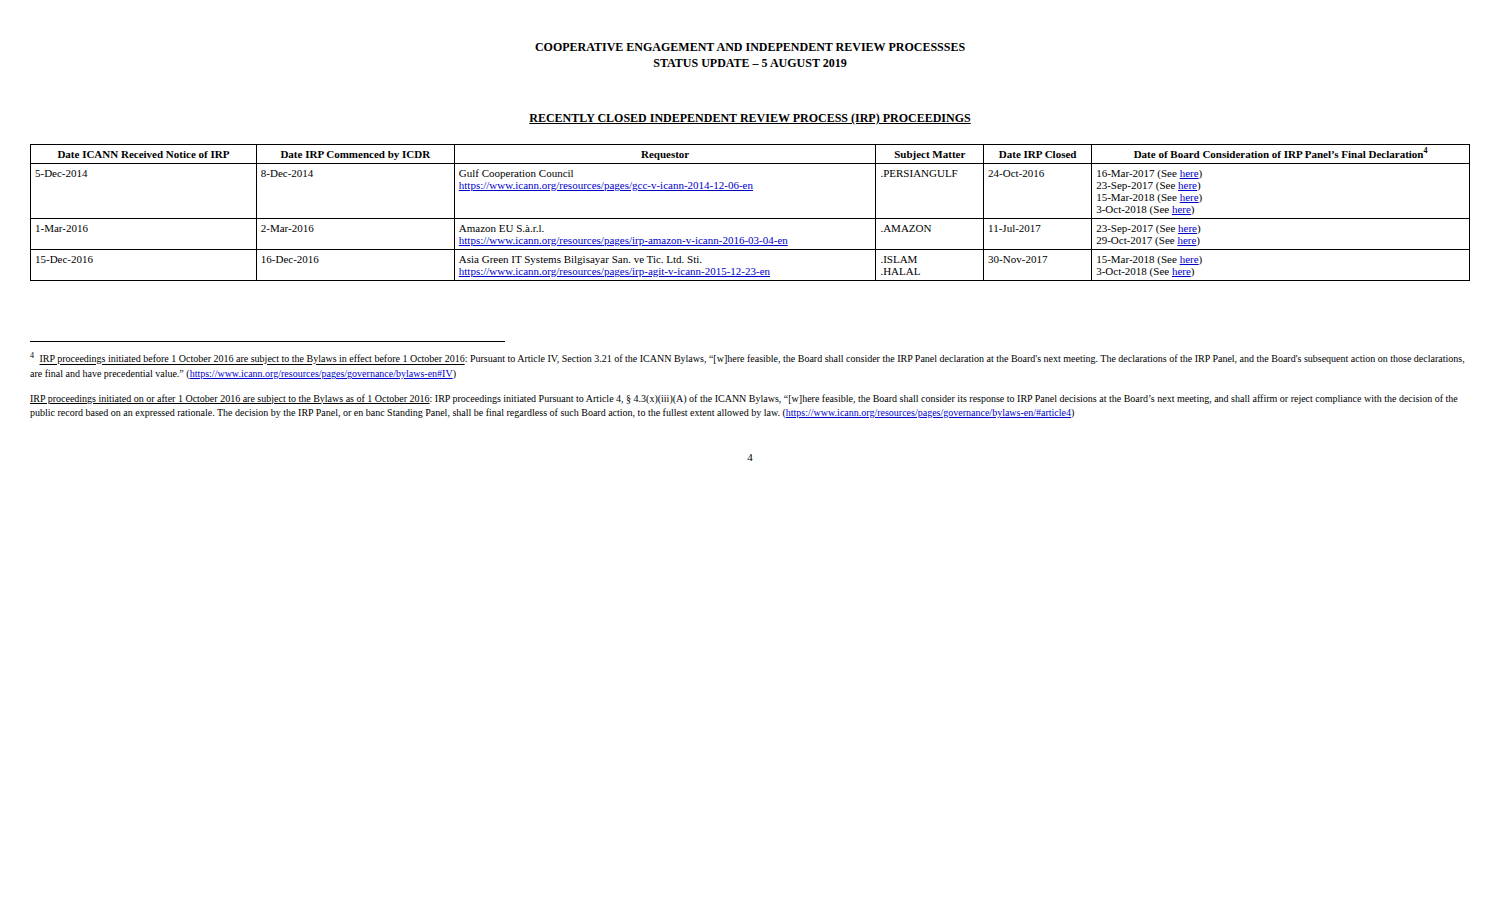COOPERATIVE ENGAGEMENT AND INDEPENDENT REVIEW PROCESSSES
STATUS UPDATE – 5 AUGUST 2019
Recently Closed Independent Review Process (IRP) Proceedings
| Date ICANN Received Notice of IRP | Date IRP Commenced by ICDR | Requestor | Subject Matter | Date IRP Closed | Date of Board Consideration of IRP Panel’s Final Declaration 4 |
| --- | --- | --- | --- | --- | --- |
| 5-Dec-2014 | 8-Dec-2014 | Gulf Cooperation Council https://www.icann.org/resources/pages/gcc-v-icann-2014-12-06-en | .PERSIANGULF | 24-Oct-2016 | 16-Mar-2017 (See here ) 23-Sep-2017 (See here ) 15-Mar-2018 (See here ) 3-Oct-2018 (See here ) |
| 1-Mar-2016 | 2-Mar-2016 | Amazon EU S.à.r.l. https://www.icann.org/resources/pages/irp-amazon-v-icann-2016-03-04-en | .AMAZON | 11-Jul-2017 | 23-Sep-2017 (See here ) 29-Oct-2017 (See here ) |
| 15-Dec-2016 | 16-Dec-2016 | Asia Green IT Systems Bilgisayar San. ve Tic. Ltd. Sti. https://www.icann.org/resources/pages/irp-agit-v-icann-2015-12-23-en | .ISLAM .HALAL | 30-Nov-2017 | 15-Mar-2018 (See here ) 3-Oct-2018 (See here ) |
4 IRP proceedings initiated before 1 October 2016 are subject to the Bylaws in effect before 1 October 2016: Pursuant to Article IV, Section 3.21 of the ICANN Bylaws, “[w]here feasible, the Board shall consider the IRP Panel declaration at the Board's next meeting. The declarations of the IRP Panel, and the Board's subsequent action on those declarations, are final and have precedential value.” (https://www.icann.org/resources/pages/governance/bylaws-en#IV)
IRP proceedings initiated on or after 1 October 2016 are subject to the Bylaws as of 1 October 2016: IRP proceedings initiated Pursuant to Article 4, § 4.3(x)(iii)(A) of the ICANN Bylaws, “[w]here feasible, the Board shall consider its response to IRP Panel decisions at the Board’s next meeting, and shall affirm or reject compliance with the decision of the public record based on an expressed rationale. The decision by the IRP Panel, or en banc Standing Panel, shall be final regardless of such Board action, to the fullest extent allowed by law. (https://www.icann.org/resources/pages/governance/bylaws-en/#article4)
4